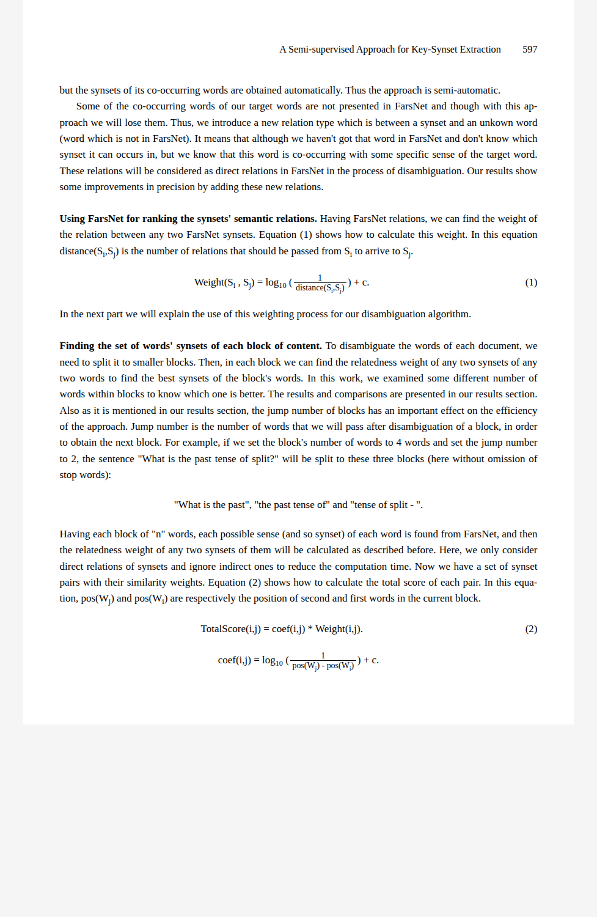A Semi-supervised Approach for Key-Synset Extraction 597
but the synsets of its co-occurring words are obtained automatically. Thus the approach is semi-automatic.
Some of the co-occurring words of our target words are not presented in FarsNet and though with this approach we will lose them. Thus, we introduce a new relation type which is between a synset and an unkown word (word which is not in FarsNet). It means that although we haven't got that word in FarsNet and don't know which synset it can occurs in, but we know that this word is co-occurring with some specific sense of the target word. These relations will be considered as direct relations in FarsNet in the process of disambiguation. Our results show some improvements in precision by adding these new relations.
Using FarsNet for ranking the synsets' semantic relations. Having FarsNet relations, we can find the weight of the relation between any two FarsNet synsets. Equation (1) shows how to calculate this weight. In this equation distance(Si,Sj) is the number of relations that should be passed from Si to arrive to Sj.
Weight(Si , Sj) = log10 (1 distance(Si,Sj)) + c. (1)
In the next part we will explain the use of this weighting process for our disambiguation algorithm.
Finding the set of words' synsets of each block of content. To disambiguate the words of each document, we need to split it to smaller blocks. Then, in each block we can find the relatedness weight of any two synsets of any two words to find the best synsets of the block's words. In this work, we examined some different number of words within blocks to know which one is better. The results and comparisons are presented in our results section. Also as it is mentioned in our results section, the jump number of blocks has an important effect on the efficiency of the approach. Jump number is the number of words that we will pass after disambiguation of a block, in order to obtain the next block. For example, if we set the block's number of words to 4 words and set the jump number to 2, the sentence "What is the past tense of split?" will be split to these three blocks (here without omission of stop words):
"What is the past", "the past tense of" and "tense of split - ".
Having each block of "n" words, each possible sense (and so synset) of each word is found from FarsNet, and then the relatedness weight of any two synsets of them will be calculated as described before. Here, we only consider direct relations of synsets and ignore indirect ones to reduce the computation time. Now we have a set of synset pairs with their similarity weights. Equation (2) shows how to calculate the total score of each pair. In this equation, pos(Wj) and pos(Wi) are respectively the position of second and first words in the current block.
TotalScore(i,j) = coef(i,j) * Weight(i,j). (2)
coef(i,j) = log10 (1 pos(Wj) - pos(Wi)) + c.